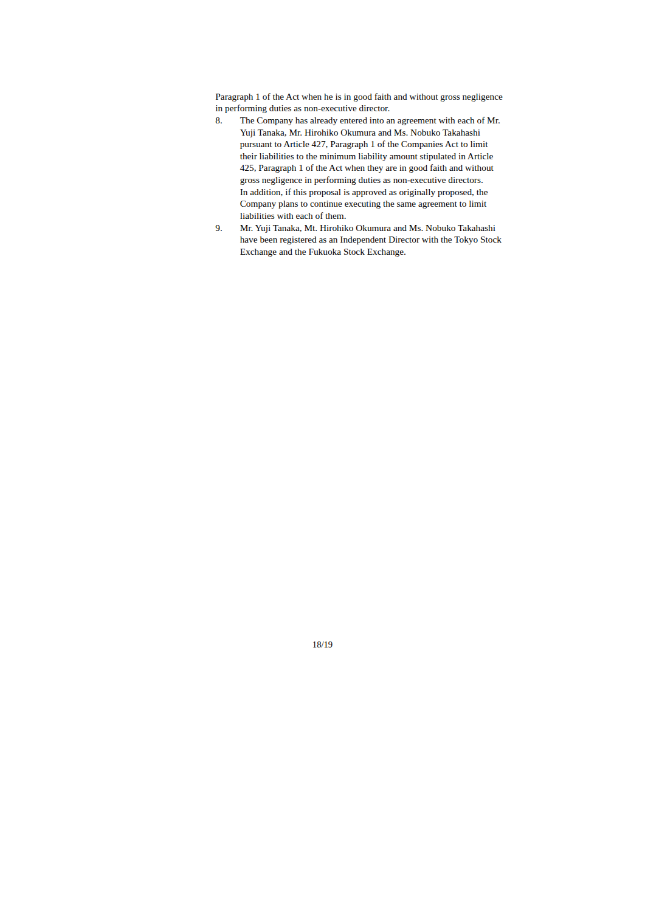Paragraph 1 of the Act when he is in good faith and without gross negligence in performing duties as non-executive director.
8.
The Company has already entered into an agreement with each of Mr. Yuji Tanaka, Mr. Hirohiko Okumura and Ms. Nobuko Takahashi pursuant to Article 427, Paragraph 1 of the Companies Act to limit their liabilities to the minimum liability amount stipulated in Article 425, Paragraph 1 of the Act when they are in good faith and without gross negligence in performing duties as non-executive directors.
In addition, if this proposal is approved as originally proposed, the Company plans to continue executing the same agreement to limit liabilities with each of them.
9.
Mr. Yuji Tanaka, Mt. Hirohiko Okumura and Ms. Nobuko Takahashi have been registered as an Independent Director with the Tokyo Stock Exchange and the Fukuoka Stock Exchange.
18/19